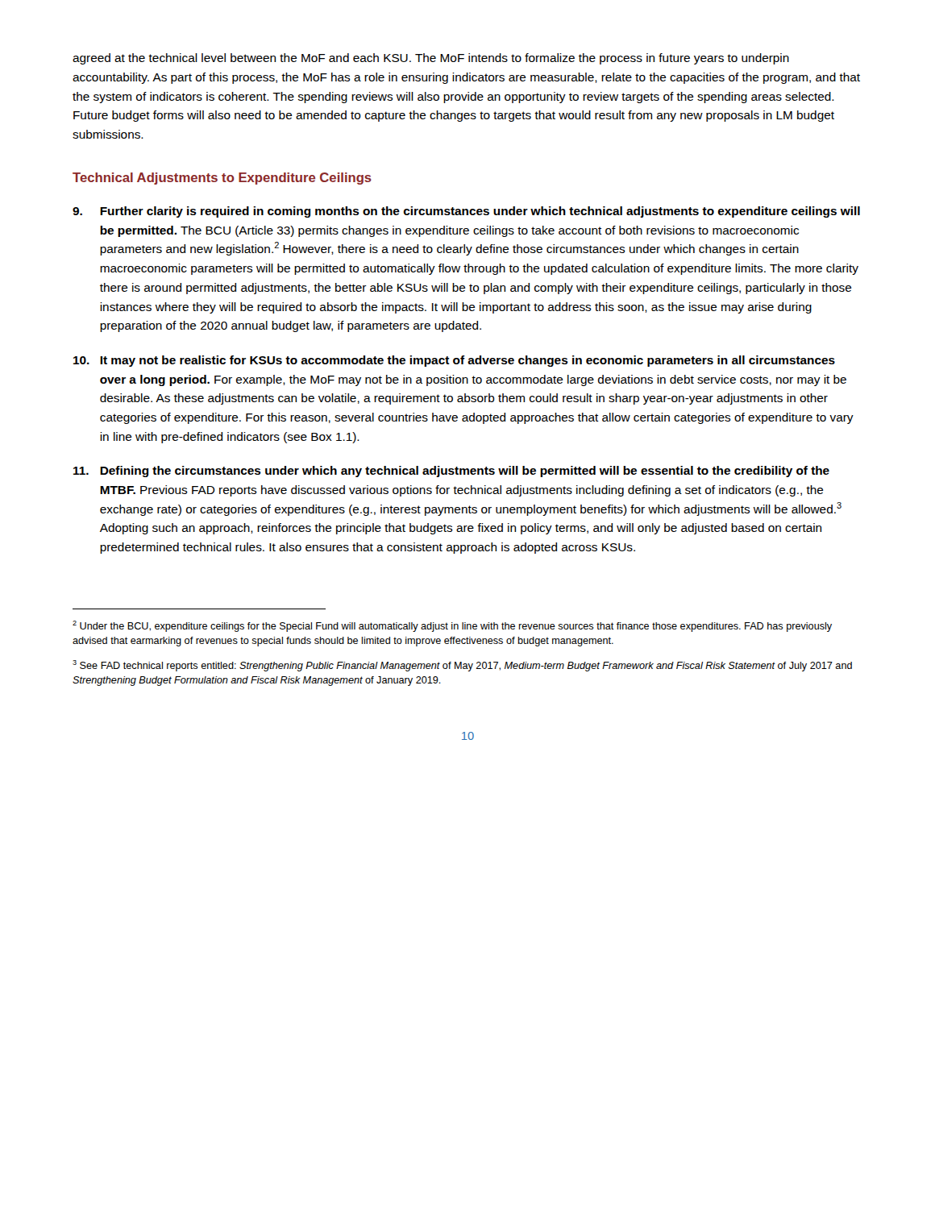agreed at the technical level between the MoF and each KSU. The MoF intends to formalize the process in future years to underpin accountability. As part of this process, the MoF has a role in ensuring indicators are measurable, relate to the capacities of the program, and that the system of indicators is coherent. The spending reviews will also provide an opportunity to review targets of the spending areas selected. Future budget forms will also need to be amended to capture the changes to targets that would result from any new proposals in LM budget submissions.
Technical Adjustments to Expenditure Ceilings
9.
Further clarity is required in coming months on the circumstances under which technical adjustments to expenditure ceilings will be permitted. The BCU (Article 33) permits changes in expenditure ceilings to take account of both revisions to macroeconomic parameters and new legislation.2 However, there is a need to clearly define those circumstances under which changes in certain macroeconomic parameters will be permitted to automatically flow through to the updated calculation of expenditure limits. The more clarity there is around permitted adjustments, the better able KSUs will be to plan and comply with their expenditure ceilings, particularly in those instances where they will be required to absorb the impacts. It will be important to address this soon, as the issue may arise during preparation of the 2020 annual budget law, if parameters are updated.
10.
It may not be realistic for KSUs to accommodate the impact of adverse changes in economic parameters in all circumstances over a long period. For example, the MoF may not be in a position to accommodate large deviations in debt service costs, nor may it be desirable. As these adjustments can be volatile, a requirement to absorb them could result in sharp year-on-year adjustments in other categories of expenditure. For this reason, several countries have adopted approaches that allow certain categories of expenditure to vary in line with pre-defined indicators (see Box 1.1).
11.
Defining the circumstances under which any technical adjustments will be permitted will be essential to the credibility of the MTBF. Previous FAD reports have discussed various options for technical adjustments including defining a set of indicators (e.g., the exchange rate) or categories of expenditures (e.g., interest payments or unemployment benefits) for which adjustments will be allowed.3 Adopting such an approach, reinforces the principle that budgets are fixed in policy terms, and will only be adjusted based on certain predetermined technical rules. It also ensures that a consistent approach is adopted across KSUs.
2 Under the BCU, expenditure ceilings for the Special Fund will automatically adjust in line with the revenue sources that finance those expenditures. FAD has previously advised that earmarking of revenues to special funds should be limited to improve effectiveness of budget management.
3 See FAD technical reports entitled: Strengthening Public Financial Management of May 2017, Medium-term Budget Framework and Fiscal Risk Statement of July 2017 and Strengthening Budget Formulation and Fiscal Risk Management of January 2019.
10